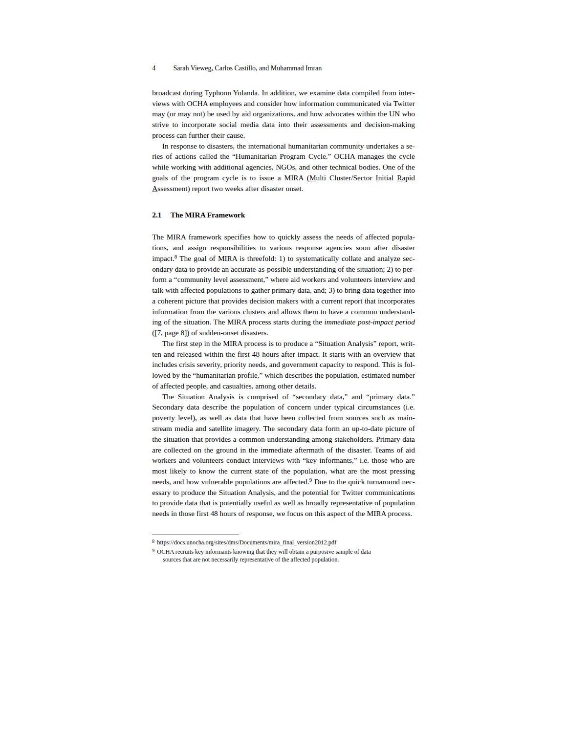4 Sarah Vieweg, Carlos Castillo, and Muhammad Imran
broadcast during Typhoon Yolanda. In addition, we examine data compiled from interviews with OCHA employees and consider how information communicated via Twitter may (or may not) be used by aid organizations, and how advocates within the UN who strive to incorporate social media data into their assessments and decision-making process can further their cause.
In response to disasters, the international humanitarian community undertakes a series of actions called the “Humanitarian Program Cycle.” OCHA manages the cycle while working with additional agencies, NGOs, and other technical bodies. One of the goals of the program cycle is to issue a MIRA (Multi Cluster/Sector Initial Rapid Assessment) report two weeks after disaster onset.
2.1 The MIRA Framework
The MIRA framework specifies how to quickly assess the needs of affected populations, and assign responsibilities to various response agencies soon after disaster impact.8 The goal of MIRA is threefold: 1) to systematically collate and analyze secondary data to provide an accurate-as-possible understanding of the situation; 2) to perform a “community level assessment,” where aid workers and volunteers interview and talk with affected populations to gather primary data, and; 3) to bring data together into a coherent picture that provides decision makers with a current report that incorporates information from the various clusters and allows them to have a common understanding of the situation. The MIRA process starts during the immediate post-impact period ([7, page 8]) of sudden-onset disasters.
The first step in the MIRA process is to produce a “Situation Analysis” report, written and released within the first 48 hours after impact. It starts with an overview that includes crisis severity, priority needs, and government capacity to respond. This is followed by the “humanitarian profile,” which describes the population, estimated number of affected people, and casualties, among other details.
The Situation Analysis is comprised of “secondary data,” and “primary data.” Secondary data describe the population of concern under typical circumstances (i.e. poverty level), as well as data that have been collected from sources such as mainstream media and satellite imagery. The secondary data form an up-to-date picture of the situation that provides a common understanding among stakeholders. Primary data are collected on the ground in the immediate aftermath of the disaster. Teams of aid workers and volunteers conduct interviews with “key informants,” i.e. those who are most likely to know the current state of the population, what are the most pressing needs, and how vulnerable populations are affected.9 Due to the quick turnaround necessary to produce the Situation Analysis, and the potential for Twitter communications to provide data that is potentially useful as well as broadly representative of population needs in those first 48 hours of response, we focus on this aspect of the MIRA process.
8
https://docs.unocha.org/sites/dms/Documents/mira_final_version2012.pdf
9
OCHA recruits key informants knowing that they will obtain a purposive sample of datasources that are not necessarily representative of the affected population.